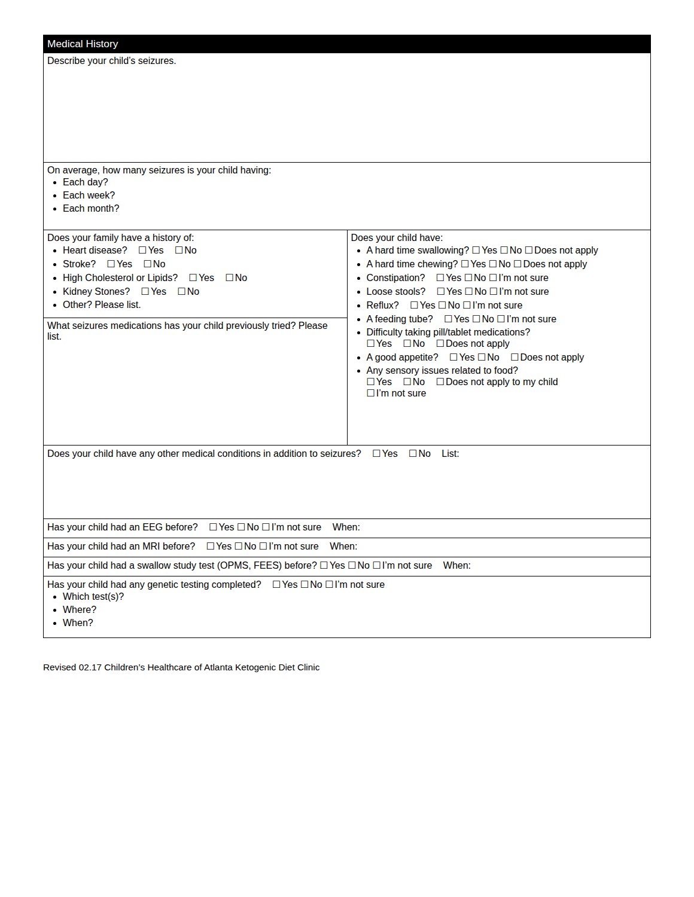Medical History
| Describe your child’s seizures. |
| On average, how many seizures is your child having: Each day? Each week? Each month? |
| Does your family have a history of: Heart disease? ☐ Yes ☐ No Stroke? ☐ Yes ☐ No High Cholesterol or Lipids? ☐ Yes ☐ No Kidney Stones? ☐ Yes ☐ No Other? Please list. | Does your child have: A hard time swallowing? ☐ Yes ☐ No ☐ Does not apply A hard time chewing? ☐ Yes ☐ No ☐ Does not apply Constipation? ☐ Yes ☐ No ☐ I’m not sure Loose stools? ☐ Yes ☐ No ☐ I’m not sure Reflux? ☐ Yes ☐ No ☐ I’m not sure A feeding tube? ☐ Yes ☐ No ☐ I’m not sure Difficulty taking pill/tablet medications? ☐ Yes ☐ No ☐ Does not apply A good appetite? ☐ Yes ☐ No ☐ Does not apply Any sensory issues related to food? ☐ Yes ☐ No ☐ Does not apply to my child ☐ I’m not sure |
| What seizures medications has your child previously tried? Please list. |
| Does your child have any other medical conditions in addition to seizures? ☐ Yes ☐ No List: |
| Has your child had an EEG before? ☐ Yes ☐ No ☐ I’m not sure When: |
| Has your child had an MRI before? ☐ Yes ☐ No ☐ I’m not sure When: |
| Has your child had a swallow study test (OPMS, FEES) before? ☐ Yes ☐ No ☐ I’m not sure When: |
| Has your child had any genetic testing completed? ☐ Yes ☐ No ☐ I’m not sure Which test(s)? Where? When? |
Revised 02.17 Children’s Healthcare of Atlanta Ketogenic Diet Clinic